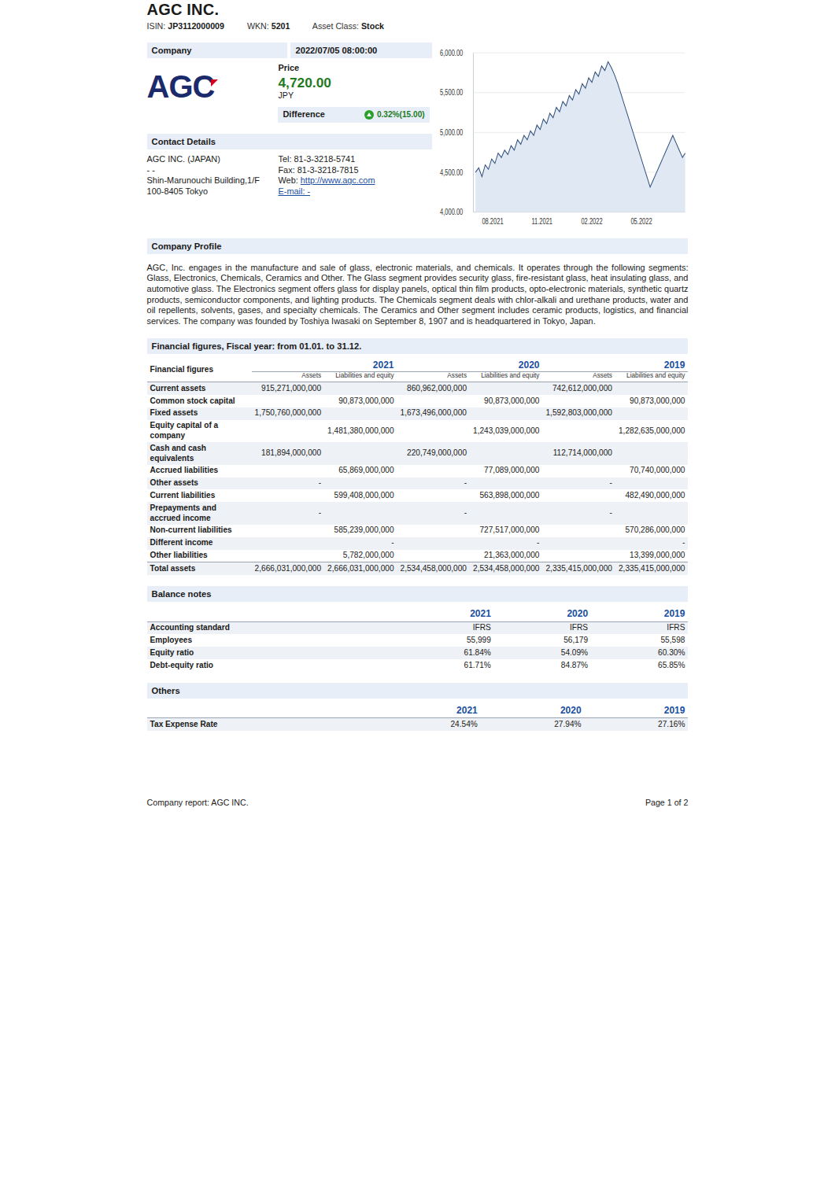AGC INC.
ISIN: JP3112000009 WKN: 5201 Asset Class: Stock
Company
2022/07/05 08:00:00
AGC
Price
4,720.00
JPY
Difference 0.32%(15.00)
Contact Details
AGC INC. (JAPAN)
Tel: 81-3-3218-5741
- -
Fax: 81-3-3218-7815
Shin-Marunouchi Building,1/F
Web: http://www.agc.com
100-8405 Tokyo
E-mail: -
6,000.00 5,500.00 5,000.00 4,500.00 4,000.00 08.2021 11.2021 02.2022 05.2022
Company Profile
AGC, Inc. engages in the manufacture and sale of glass, electronic materials, and chemicals. It operates through the following segments: Glass, Electronics, Chemicals, Ceramics and Other. The Glass segment provides security glass, fire-resistant glass, heat insulating glass, and automotive glass. The Electronics segment offers glass for display panels, optical thin film products, opto-electronic materials, synthetic quartz products, semiconductor components, and lighting products. The Chemicals segment deals with chlor-alkali and urethane products, water and oil repellents, solvents, gases, and specialty chemicals. The Ceramics and Other segment includes ceramic products, logistics, and financial services. The company was founded by Toshiya Iwasaki on September 8, 1907 and is headquartered in Tokyo, Japan.
Financial figures, Fiscal year: from 01.01. to 31.12.
| Financial figures | 2021 | 2020 | 2019 |
| --- | --- | --- | --- |
| Assets | Liabilities and equity | Assets | Liabilities and equity | Assets | Liabilities and equity |
| Current assets | 915,271,000,000 | | 860,962,000,000 | | 742,612,000,000 | |
| Common stock capital | | 90,873,000,000 | | 90,873,000,000 | | 90,873,000,000 |
| Fixed assets | 1,750,760,000,000 | | 1,673,496,000,000 | | 1,592,803,000,000 | |
| Equity capital of a company | | 1,481,380,000,000 | | 1,243,039,000,000 | | 1,282,635,000,000 |
| Cash and cash equivalents | 181,894,000,000 | | 220,749,000,000 | | 112,714,000,000 | |
| Accrued liabilities | | 65,869,000,000 | | 77,089,000,000 | | 70,740,000,000 |
| Other assets | - | | - | | - | |
| Current liabilities | | 599,408,000,000 | | 563,898,000,000 | | 482,490,000,000 |
| Prepayments and accrued income | - | | - | | - | |
| Non-current liabilities | | 585,239,000,000 | | 727,517,000,000 | | 570,286,000,000 |
| Different income | | - | | - | | - |
| Other liabilities | | 5,782,000,000 | | 21,363,000,000 | | 13,399,000,000 |
| Total assets | 2,666,031,000,000 | 2,666,031,000,000 | 2,534,458,000,000 | 2,534,458,000,000 | 2,335,415,000,000 | 2,335,415,000,000 |
Balance notes
| | 2021 | 2020 | 2019 |
| --- | --- | --- | --- |
| Accounting standard | IFRS | IFRS | IFRS |
| Employees | 55,999 | 56,179 | 55,598 |
| Equity ratio | 61.84% | 54.09% | 60.30% |
| Debt-equity ratio | 61.71% | 84.87% | 65.85% |
Others
| | 2021 | 2020 | 2019 |
| --- | --- | --- | --- |
| Tax Expense Rate | 24.54% | 27.94% | 27.16% |
Company report: AGC INC.
Page 1 of 2